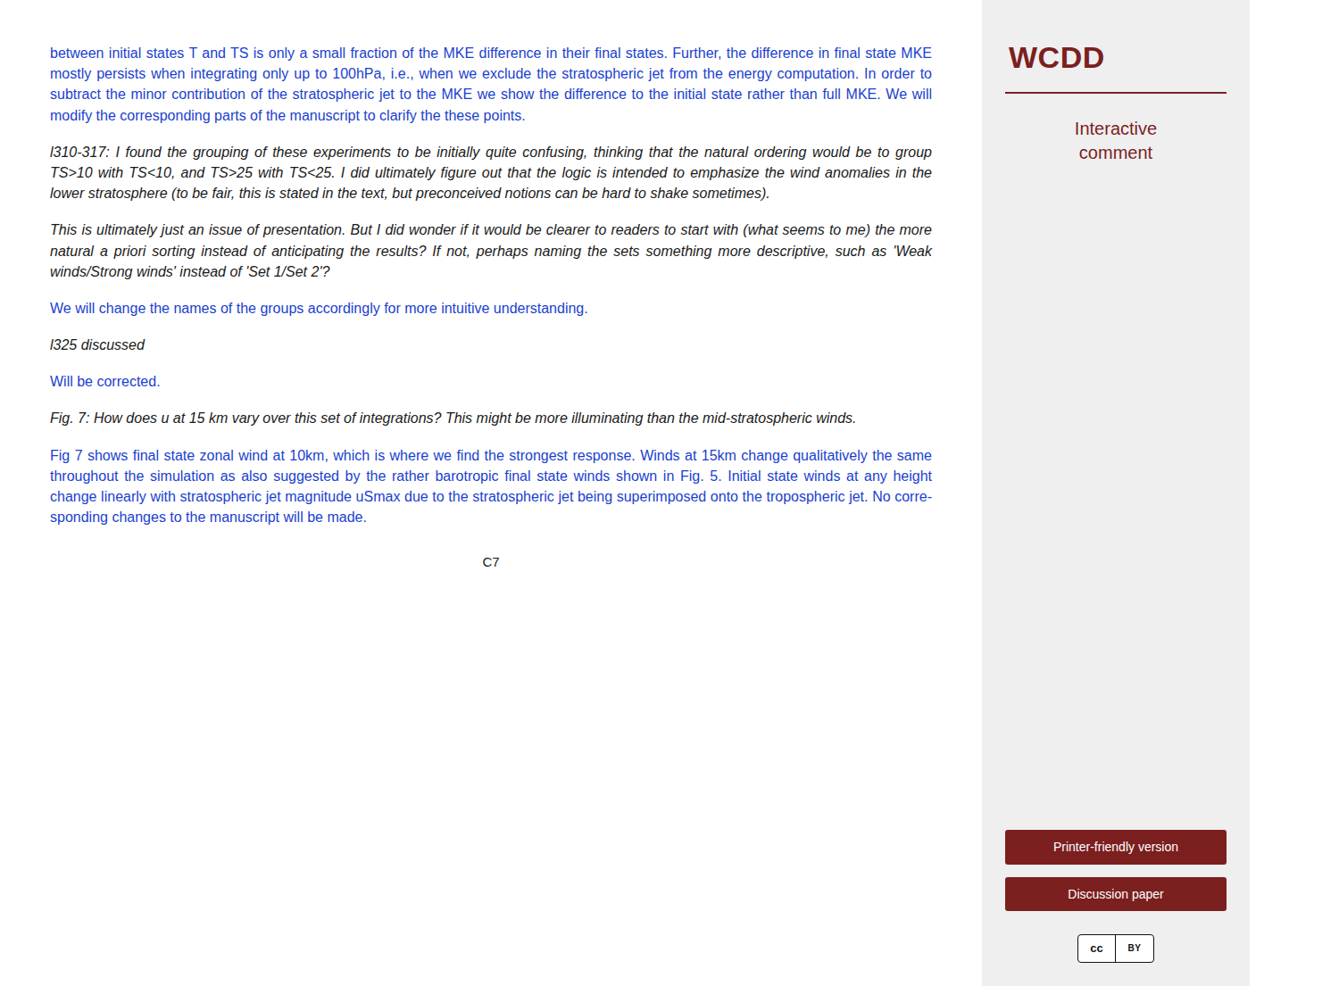between initial states T and TS is only a small fraction of the MKE difference in their final states. Further, the difference in final state MKE mostly persists when integrating only up to 100hPa, i.e., when we exclude the stratospheric jet from the energy computation. In order to subtract the minor contribution of the stratospheric jet to the MKE we show the difference to the initial state rather than full MKE. We will modify the corresponding parts of the manuscript to clarify the these points.
l310-317: I found the grouping of these experiments to be initially quite confusing, thinking that the natural ordering would be to group TS>10 with TS<10, and TS>25 with TS<25. I did ultimately figure out that the logic is intended to emphasize the wind anomalies in the lower stratosphere (to be fair, this is stated in the text, but preconceived notions can be hard to shake sometimes).
This is ultimately just an issue of presentation. But I did wonder if it would be clearer to readers to start with (what seems to me) the more natural a priori sorting instead of anticipating the results? If not, perhaps naming the sets something more descriptive, such as 'Weak winds/Strong winds' instead of 'Set 1/Set 2'?
We will change the names of the groups accordingly for more intuitive understanding.
l325 discussed
Will be corrected.
Fig. 7: How does u at 15 km vary over this set of integrations? This might be more illuminating than the mid-stratospheric winds.
Fig 7 shows final state zonal wind at 10km, which is where we find the strongest response. Winds at 15km change qualitatively the same throughout the simulation as also suggested by the rather barotropic final state winds shown in Fig. 5. Initial state winds at any height change linearly with stratospheric jet magnitude uSmax due to the stratospheric jet being superimposed onto the tropospheric jet. No corresponding changes to the manuscript will be made.
C7
WCDD
Interactive
comment
Printer-friendly version Discussion paper
cc
BY